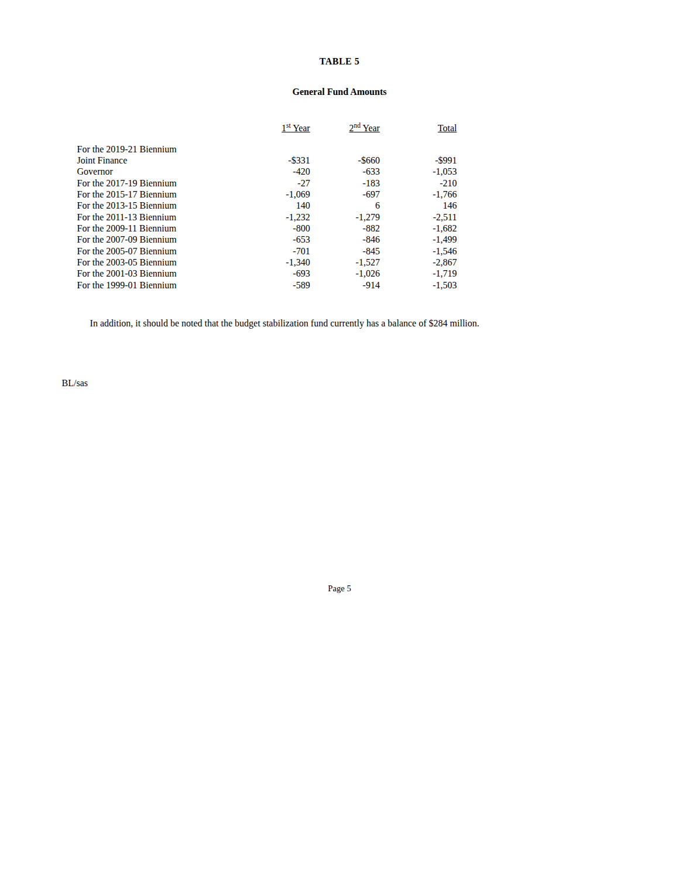TABLE 5
General Fund Amounts
| | 1 st Year | 2 nd Year | Total |
| --- | --- | --- | --- |
| For the 2019-21 Biennium | | | |
| Joint Finance | -$331 | -$660 | -$991 |
| Governor | -420 | -633 | -1,053 |
| For the 2017-19 Biennium | -27 | -183 | -210 |
| For the 2015-17 Biennium | -1,069 | -697 | -1,766 |
| For the 2013-15 Biennium | 140 | 6 | 146 |
| For the 2011-13 Biennium | -1,232 | -1,279 | -2,511 |
| For the 2009-11 Biennium | -800 | -882 | -1,682 |
| For the 2007-09 Biennium | -653 | -846 | -1,499 |
| For the 2005-07 Biennium | -701 | -845 | -1,546 |
| For the 2003-05 Biennium | -1,340 | -1,527 | -2,867 |
| For the 2001-03 Biennium | -693 | -1,026 | -1,719 |
| For the 1999-01 Biennium | -589 | -914 | -1,503 |
In addition, it should be noted that the budget stabilization fund currently has a balance of $284 million.
BL/sas
Page 5